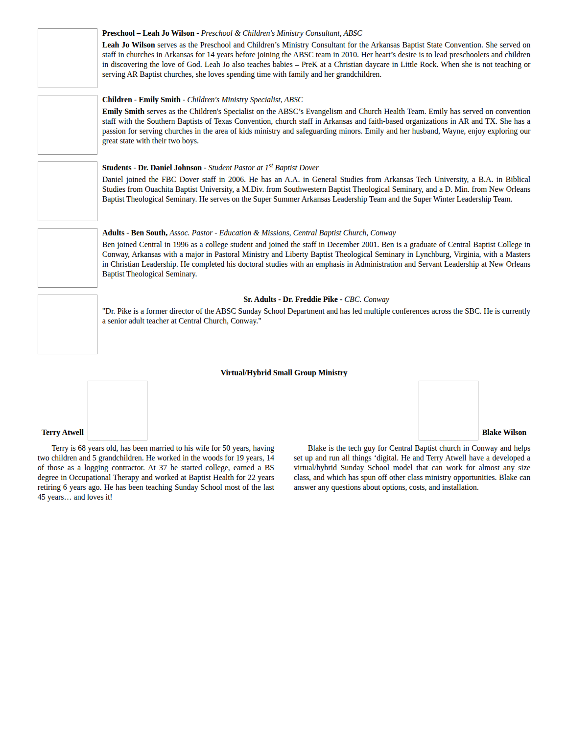Preschool – Leah Jo Wilson - Preschool & Children's Ministry Consultant, ABSC
Leah Jo Wilson serves as the Preschool and Children’s Ministry Consultant for the Arkansas Baptist State Convention. She served on staff in churches in Arkansas for 14 years before joining the ABSC team in 2010. Her heart’s desire is to lead preschoolers and children in discovering the love of God. Leah Jo also teaches babies – PreK at a Christian daycare in Little Rock. When she is not teaching or serving AR Baptist churches, she loves spending time with family and her grandchildren.
Children - Emily Smith - Children's Ministry Specialist, ABSC
Emily Smith serves as the Children's Specialist on the ABSC’s Evangelism and Church Health Team. Emily has served on convention staff with the Southern Baptists of Texas Convention, church staff in Arkansas and faith-based organizations in AR and TX. She has a passion for serving churches in the area of kids ministry and safeguarding minors. Emily and her husband, Wayne, enjoy exploring our great state with their two boys.
Students - Dr. Daniel Johnson - Student Pastor at 1st Baptist Dover
Daniel joined the FBC Dover staff in 2006. He has an A.A. in General Studies from Arkansas Tech University, a B.A. in Biblical Studies from Ouachita Baptist University, a M.Div. from Southwestern Baptist Theological Seminary, and a D. Min. from New Orleans Baptist Theological Seminary. He serves on the Super Summer Arkansas Leadership Team and the Super Winter Leadership Team.
Adults - Ben South, Assoc. Pastor - Education & Missions, Central Baptist Church, Conway
Ben joined Central in 1996 as a college student and joined the staff in December 2001. Ben is a graduate of Central Baptist College in Conway, Arkansas with a major in Pastoral Ministry and Liberty Baptist Theological Seminary in Lynchburg, Virginia, with a Masters in Christian Leadership. He completed his doctoral studies with an emphasis in Administration and Servant Leadership at New Orleans Baptist Theological Seminary.
Sr. Adults - Dr. Freddie Pike - CBC. Conway
"Dr. Pike is a former director of the ABSC Sunday School Department and has led multiple conferences across the SBC. He is currently a senior adult teacher at Central Church, Conway."
Virtual/Hybrid Small Group Ministry
Terry Atwell
Terry is 68 years old, has been married to his wife for 50 years, having two children and 5 grandchildren. He worked in the woods for 19 years, 14 of those as a logging contractor. At 37 he started college, earned a BS degree in Occupational Therapy and worked at Baptist Health for 22 years retiring 6 years ago. He has been teaching Sunday School most of the last 45 years… and loves it!
Blake Wilson
Blake is the tech guy for Central Baptist church in Conway and helps set up and run all things ‘digital. He and Terry Atwell have a developed a virtual/hybrid Sunday School model that can work for almost any size class, and which has spun off other class ministry opportunities. Blake can answer any questions about options, costs, and installation.